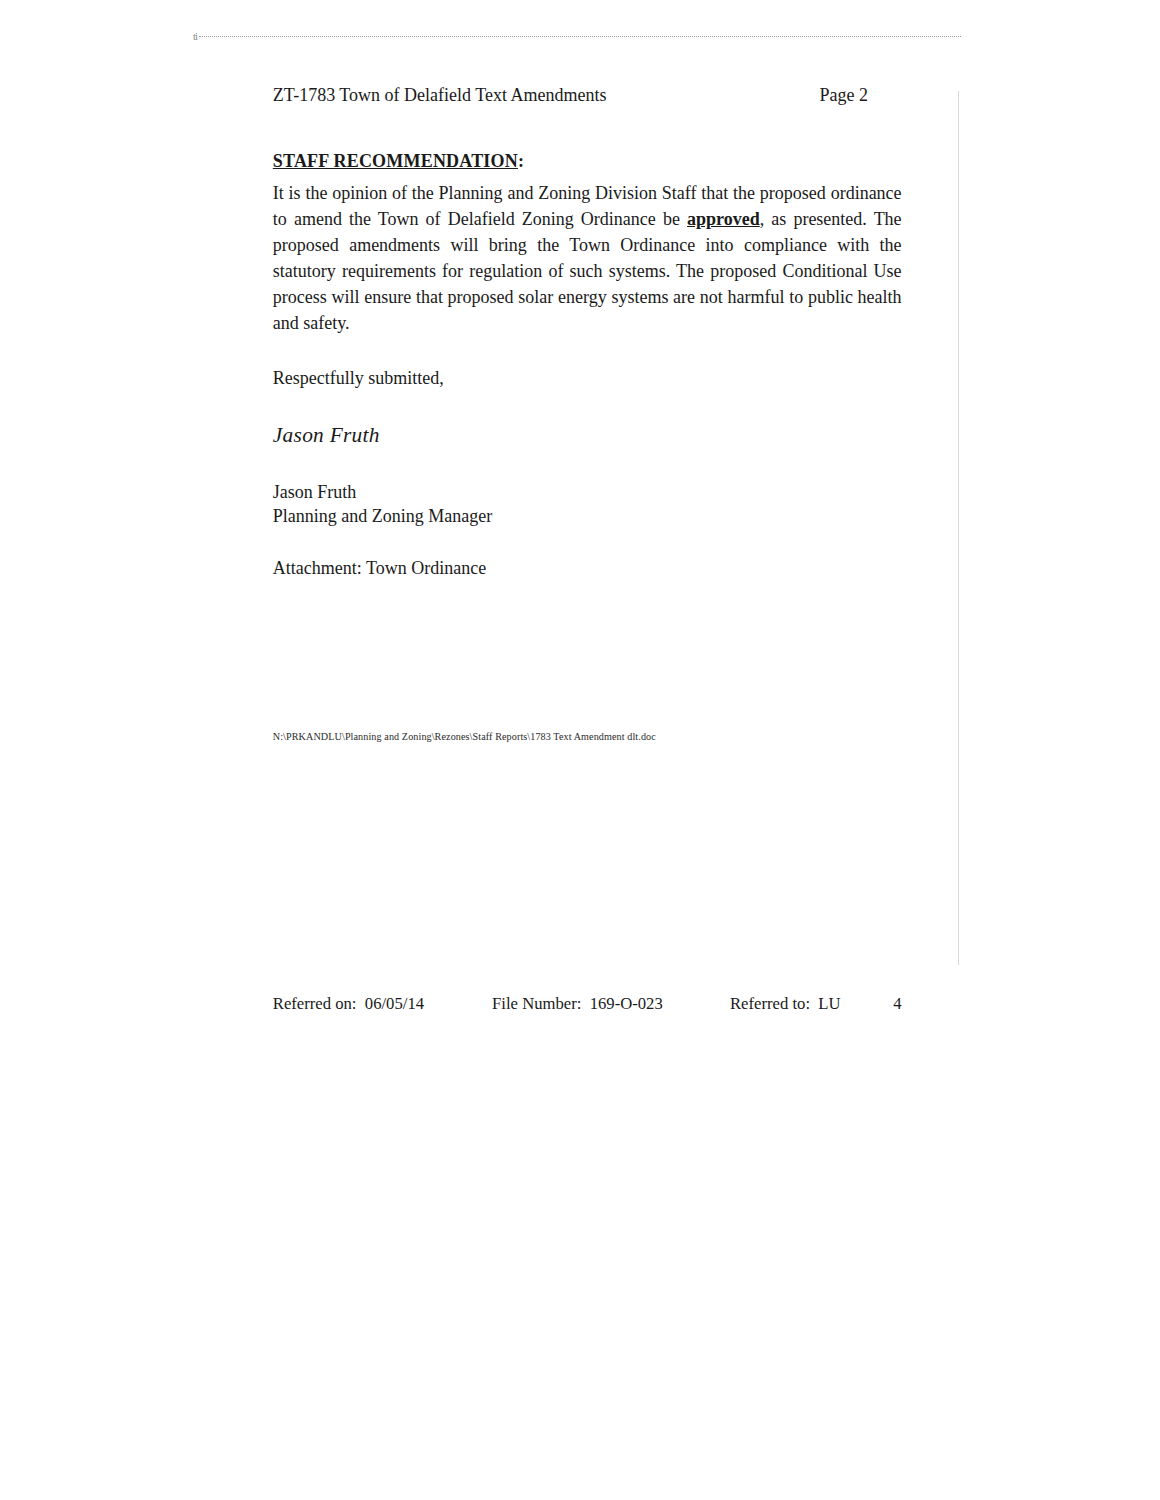ti
ZT-1783 Town of Delafield Text Amendments
Page 2
STAFF RECOMMENDATION:
It is the opinion of the Planning and Zoning Division Staff that the proposed ordinance to amend the Town of Delafield Zoning Ordinance be approved, as presented. The proposed amendments will bring the Town Ordinance into compliance with the statutory requirements for regulation of such systems. The proposed Conditional Use process will ensure that proposed solar energy systems are not harmful to public health and safety.
Respectfully submitted,
Jason Fruth
Jason Fruth
Planning and Zoning Manager
Attachment: Town Ordinance
N:\PRKANDLU\Planning and Zoning\Rezones\Staff Reports\1783 Text Amendment dlt.doc
Referred on: 06/05/14
File Number: 169-O-023
Referred to: LU
4